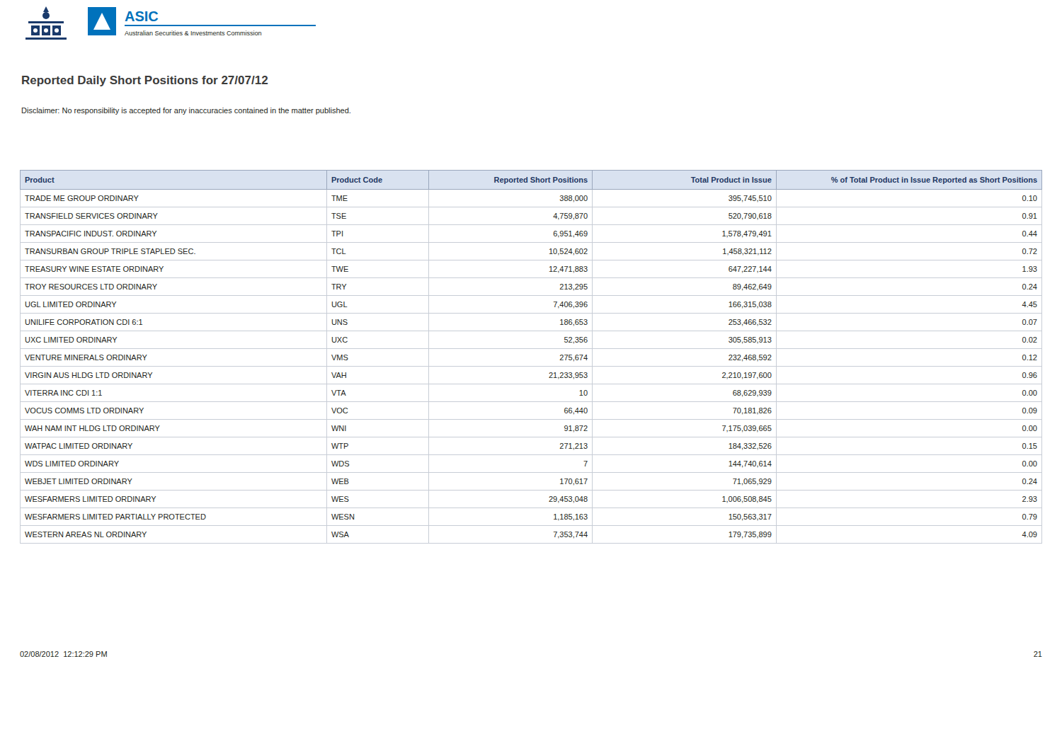ASIC Australian Securities & Investments Commission
Reported Daily Short Positions for 27/07/12
Disclaimer: No responsibility is accepted for any inaccuracies contained in the matter published.
| Product | Product Code | Reported Short Positions | Total Product in Issue | % of Total Product in Issue Reported as Short Positions |
| --- | --- | --- | --- | --- |
| TRADE ME GROUP ORDINARY | TME | 388,000 | 395,745,510 | 0.10 |
| TRANSFIELD SERVICES ORDINARY | TSE | 4,759,870 | 520,790,618 | 0.91 |
| TRANSPACIFIC INDUST. ORDINARY | TPI | 6,951,469 | 1,578,479,491 | 0.44 |
| TRANSURBAN GROUP TRIPLE STAPLED SEC. | TCL | 10,524,602 | 1,458,321,112 | 0.72 |
| TREASURY WINE ESTATE ORDINARY | TWE | 12,471,883 | 647,227,144 | 1.93 |
| TROY RESOURCES LTD ORDINARY | TRY | 213,295 | 89,462,649 | 0.24 |
| UGL LIMITED ORDINARY | UGL | 7,406,396 | 166,315,038 | 4.45 |
| UNILIFE CORPORATION CDI 6:1 | UNS | 186,653 | 253,466,532 | 0.07 |
| UXC LIMITED ORDINARY | UXC | 52,356 | 305,585,913 | 0.02 |
| VENTURE MINERALS ORDINARY | VMS | 275,674 | 232,468,592 | 0.12 |
| VIRGIN AUS HLDG LTD ORDINARY | VAH | 21,233,953 | 2,210,197,600 | 0.96 |
| VITERRA INC CDI 1:1 | VTA | 10 | 68,629,939 | 0.00 |
| VOCUS COMMS LTD ORDINARY | VOC | 66,440 | 70,181,826 | 0.09 |
| WAH NAM INT HLDG LTD ORDINARY | WNI | 91,872 | 7,175,039,665 | 0.00 |
| WATPAC LIMITED ORDINARY | WTP | 271,213 | 184,332,526 | 0.15 |
| WDS LIMITED ORDINARY | WDS | 7 | 144,740,614 | 0.00 |
| WEBJET LIMITED ORDINARY | WEB | 170,617 | 71,065,929 | 0.24 |
| WESFARMERS LIMITED ORDINARY | WES | 29,453,048 | 1,006,508,845 | 2.93 |
| WESFARMERS LIMITED PARTIALLY PROTECTED | WESN | 1,185,163 | 150,563,317 | 0.79 |
| WESTERN AREAS NL ORDINARY | WSA | 7,353,744 | 179,735,899 | 4.09 |
02/08/2012 12:12:29 PM 21